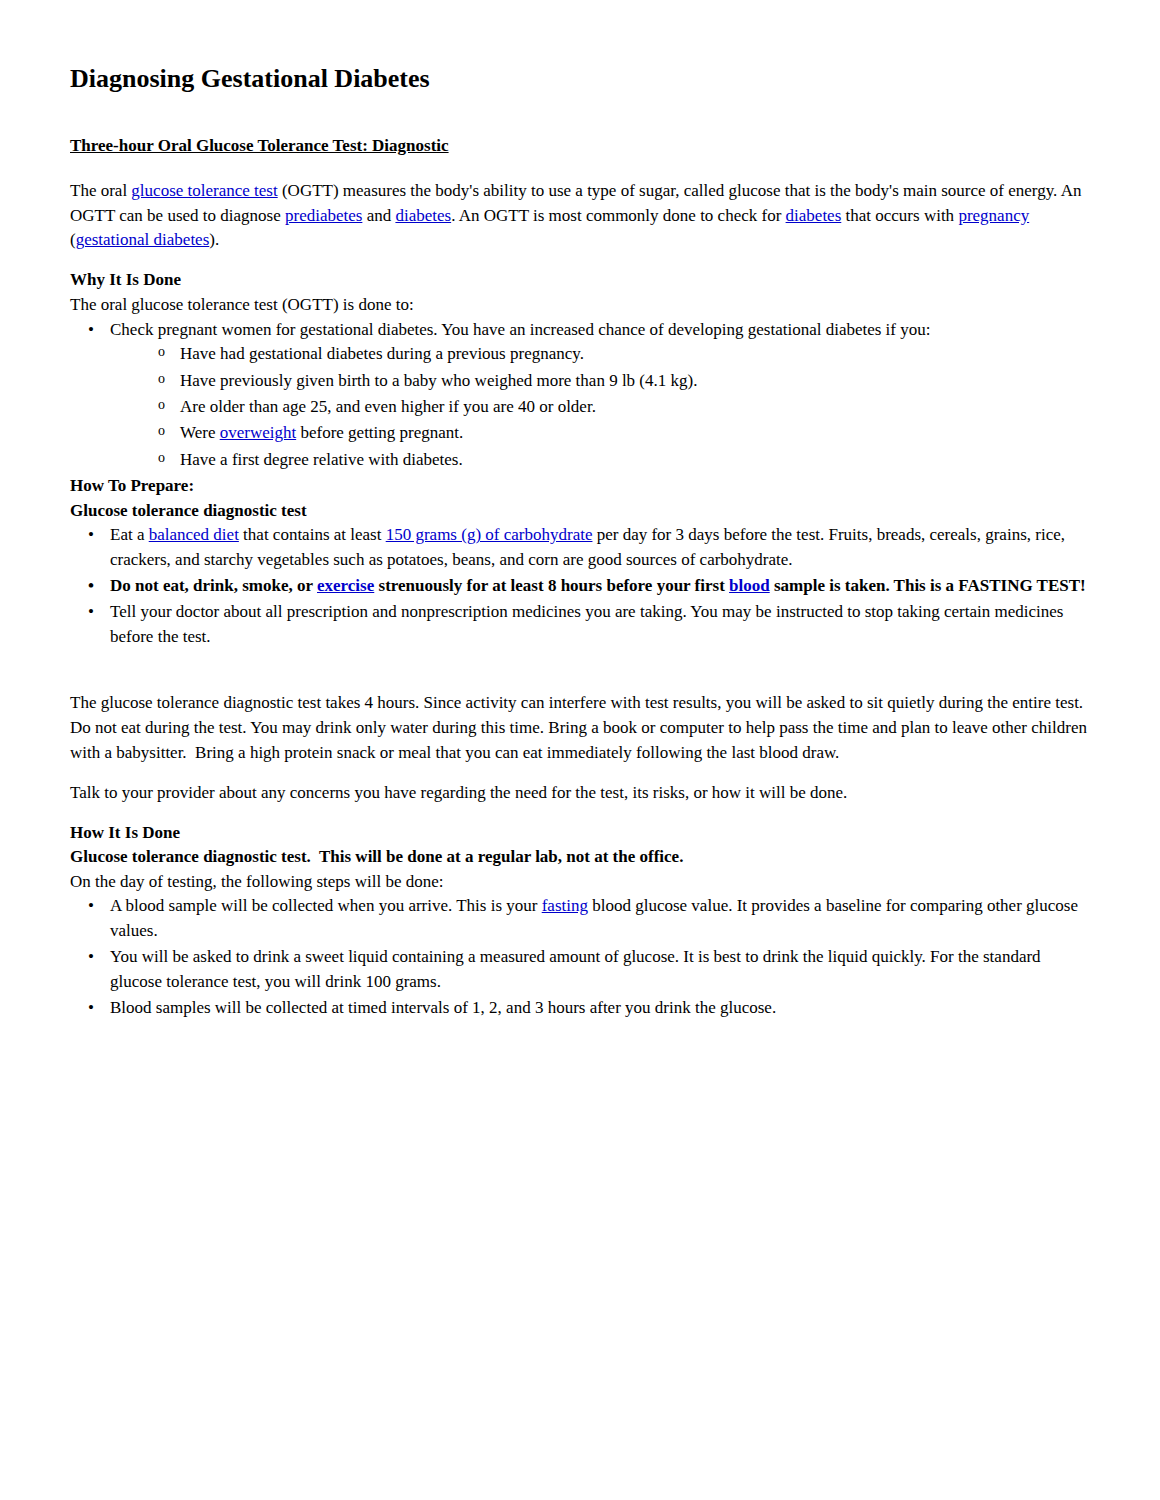Diagnosing Gestational Diabetes
Three-hour Oral Glucose Tolerance Test: Diagnostic
The oral glucose tolerance test (OGTT) measures the body's ability to use a type of sugar, called glucose that is the body's main source of energy. An OGTT can be used to diagnose prediabetes and diabetes. An OGTT is most commonly done to check for diabetes that occurs with pregnancy (gestational diabetes).
Why It Is Done
The oral glucose tolerance test (OGTT) is done to:
Check pregnant women for gestational diabetes. You have an increased chance of developing gestational diabetes if you:
Have had gestational diabetes during a previous pregnancy.
Have previously given birth to a baby who weighed more than 9 lb (4.1 kg).
Are older than age 25, and even higher if you are 40 or older.
Were overweight before getting pregnant.
Have a first degree relative with diabetes.
How To Prepare:
Glucose tolerance diagnostic test
Eat a balanced diet that contains at least 150 grams (g) of carbohydrate per day for 3 days before the test. Fruits, breads, cereals, grains, rice, crackers, and starchy vegetables such as potatoes, beans, and corn are good sources of carbohydrate.
Do not eat, drink, smoke, or exercise strenuously for at least 8 hours before your first blood sample is taken. This is a FASTING TEST!
Tell your doctor about all prescription and nonprescription medicines you are taking. You may be instructed to stop taking certain medicines before the test.
The glucose tolerance diagnostic test takes 4 hours. Since activity can interfere with test results, you will be asked to sit quietly during the entire test. Do not eat during the test. You may drink only water during this time. Bring a book or computer to help pass the time and plan to leave other children with a babysitter. Bring a high protein snack or meal that you can eat immediately following the last blood draw.
Talk to your provider about any concerns you have regarding the need for the test, its risks, or how it will be done.
How It Is Done
Glucose tolerance diagnostic test. This will be done at a regular lab, not at the office.
On the day of testing, the following steps will be done:
A blood sample will be collected when you arrive. This is your fasting blood glucose value. It provides a baseline for comparing other glucose values.
You will be asked to drink a sweet liquid containing a measured amount of glucose. It is best to drink the liquid quickly. For the standard glucose tolerance test, you will drink 100 grams.
Blood samples will be collected at timed intervals of 1, 2, and 3 hours after you drink the glucose.